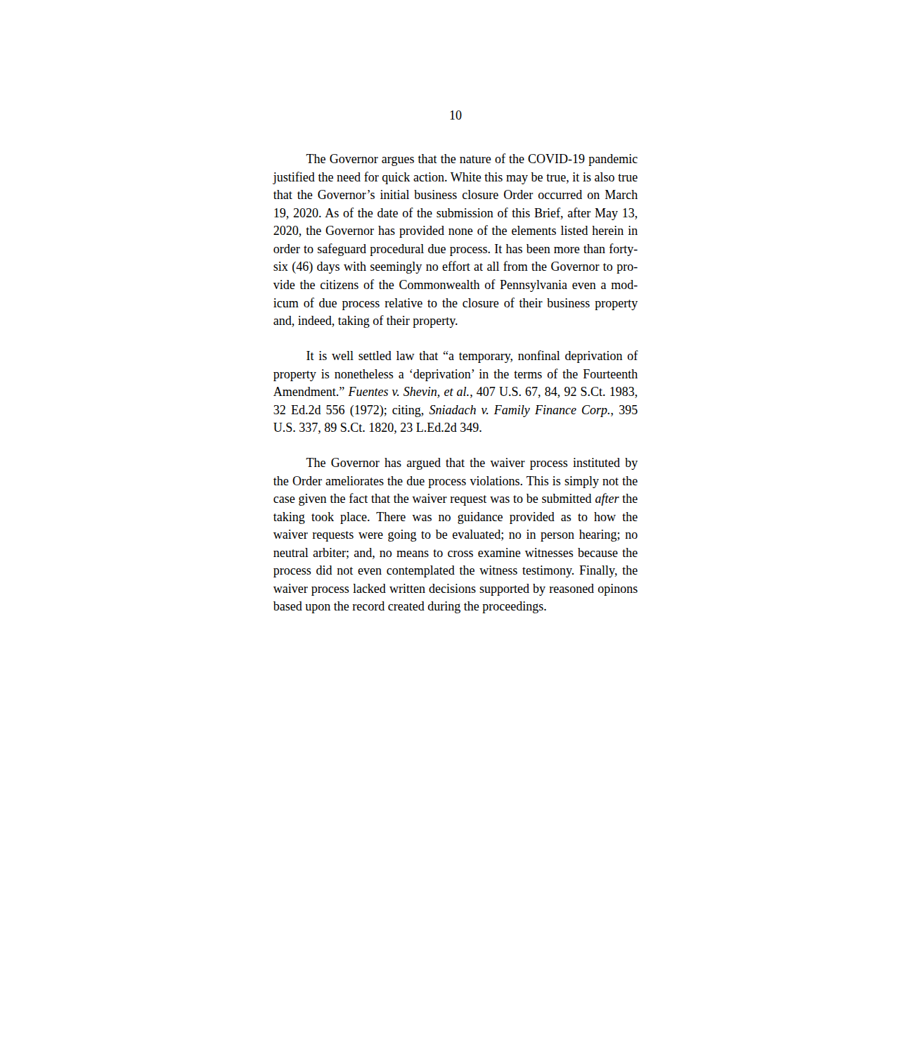10
The Governor argues that the nature of the COVID-19 pandemic justified the need for quick action. White this may be true, it is also true that the Governor’s initial business closure Order occurred on March 19, 2020. As of the date of the submission of this Brief, after May 13, 2020, the Governor has provided none of the elements listed herein in order to safeguard procedural due process. It has been more than forty-six (46) days with seemingly no effort at all from the Governor to provide the citizens of the Commonwealth of Pennsylvania even a modicum of due process relative to the closure of their business property and, indeed, taking of their property.
It is well settled law that “a temporary, nonfinal deprivation of property is nonetheless a ‘deprivation’ in the terms of the Fourteenth Amendment.” Fuentes v. Shevin, et al., 407 U.S. 67, 84, 92 S.Ct. 1983, 32 Ed.2d 556 (1972); citing, Sniadach v. Family Finance Corp., 395 U.S. 337, 89 S.Ct. 1820, 23 L.Ed.2d 349.
The Governor has argued that the waiver process instituted by the Order ameliorates the due process violations. This is simply not the case given the fact that the waiver request was to be submitted after the taking took place. There was no guidance provided as to how the waiver requests were going to be evaluated; no in person hearing; no neutral arbiter; and, no means to cross examine witnesses because the process did not even contemplated the witness testimony. Finally, the waiver process lacked written decisions supported by reasoned opinons based upon the record created during the proceedings.